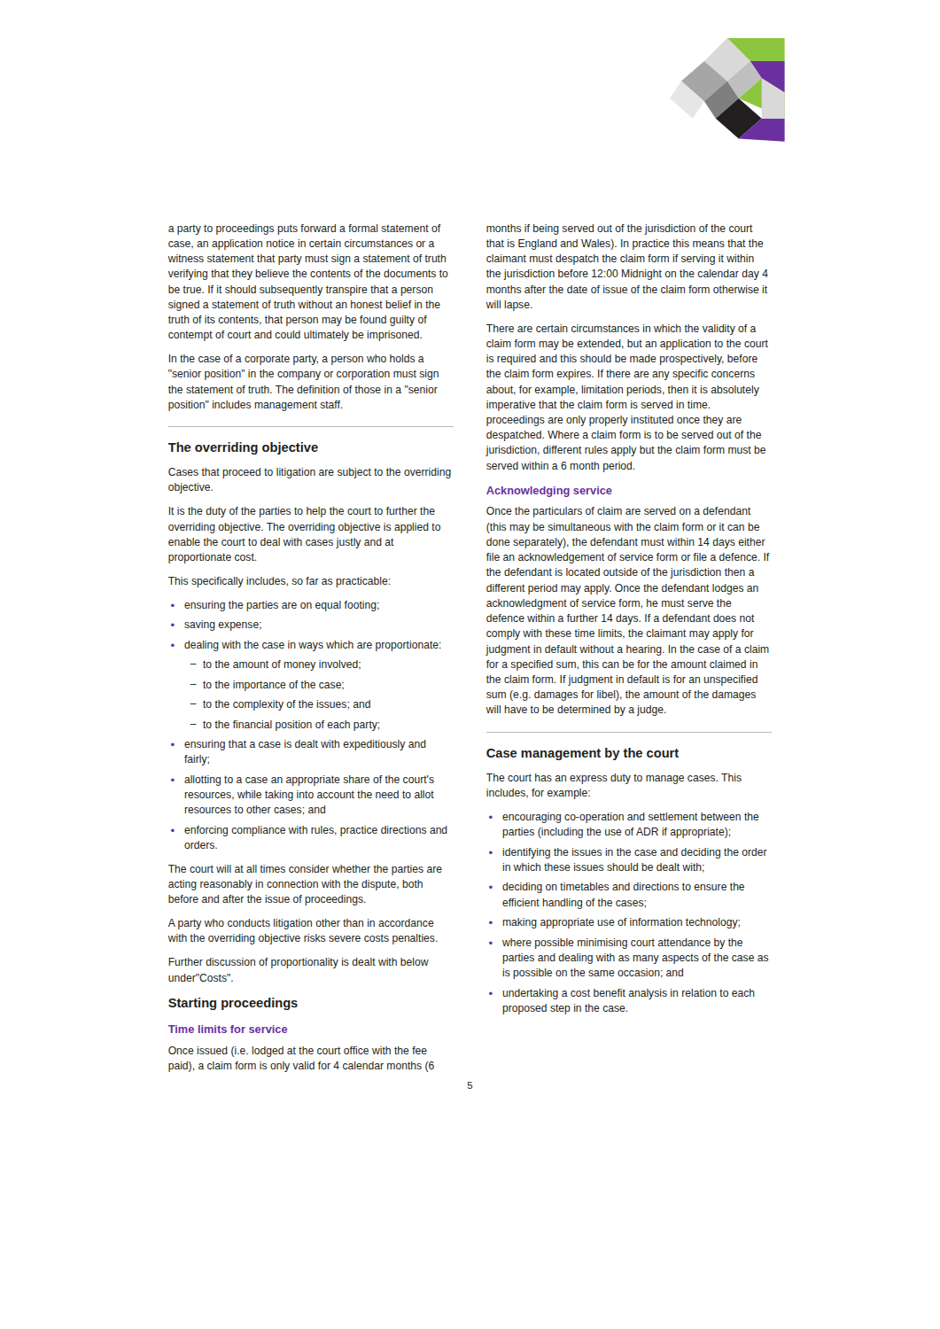a party to proceedings puts forward a formal statement of case, an application notice in certain circumstances or a witness statement that party must sign a statement of truth verifying that they believe the contents of the documents to be true. If it should subsequently transpire that a person signed a statement of truth without an honest belief in the truth of its contents, that person may be found guilty of contempt of court and could ultimately be imprisoned.
In the case of a corporate party, a person who holds a "senior position" in the company or corporation must sign the statement of truth. The definition of those in a "senior position" includes management staff.
The overriding objective
Cases that proceed to litigation are subject to the overriding objective.
It is the duty of the parties to help the court to further the overriding objective. The overriding objective is applied to enable the court to deal with cases justly and at proportionate cost.
This specifically includes, so far as practicable:
ensuring the parties are on equal footing;
saving expense;
dealing with the case in ways which are proportionate:
to the amount of money involved;
to the importance of the case;
to the complexity of the issues; and
to the financial position of each party;
ensuring that a case is dealt with expeditiously and fairly;
allotting to a case an appropriate share of the court's resources, while taking into account the need to allot resources to other cases; and
enforcing compliance with rules, practice directions and orders.
The court will at all times consider whether the parties are acting reasonably in connection with the dispute, both before and after the issue of proceedings.
A party who conducts litigation other than in accordance with the overriding objective risks severe costs penalties.
Further discussion of proportionality is dealt with below under"Costs".
Starting proceedings
Time limits for service
Once issued (i.e. lodged at the court office with the fee paid), a claim form is only valid for 4 calendar months (6 months if being served out of the jurisdiction of the court that is England and Wales). In practice this means that the claimant must despatch the claim form if serving it within the jurisdiction before 12:00 Midnight on the calendar day 4 months after the date of issue of the claim form otherwise it will lapse.
There are certain circumstances in which the validity of a claim form may be extended, but an application to the court is required and this should be made prospectively, before the claim form expires. If there are any specific concerns about, for example, limitation periods, then it is absolutely imperative that the claim form is served in time. proceedings are only properly instituted once they are despatched. Where a claim form is to be served out of the jurisdiction, different rules apply but the claim form must be served within a 6 month period.
Acknowledging service
Once the particulars of claim are served on a defendant (this may be simultaneous with the claim form or it can be done separately), the defendant must within 14 days either file an acknowledgement of service form or file a defence. If the defendant is located outside of the jurisdiction then a different period may apply. Once the defendant lodges an acknowledgment of service form, he must serve the defence within a further 14 days. If a defendant does not comply with these time limits, the claimant may apply for judgment in default without a hearing. In the case of a claim for a specified sum, this can be for the amount claimed in the claim form. If judgment in default is for an unspecified sum (e.g. damages for libel), the amount of the damages will have to be determined by a judge.
Case management by the court
The court has an express duty to manage cases. This includes, for example:
encouraging co-operation and settlement between the parties (including the use of ADR if appropriate);
identifying the issues in the case and deciding the order in which these issues should be dealt with;
deciding on timetables and directions to ensure the efficient handling of the cases;
making appropriate use of information technology;
where possible minimising court attendance by the parties and dealing with as many aspects of the case as is possible on the same occasion; and
undertaking a cost benefit analysis in relation to each proposed step in the case.
5